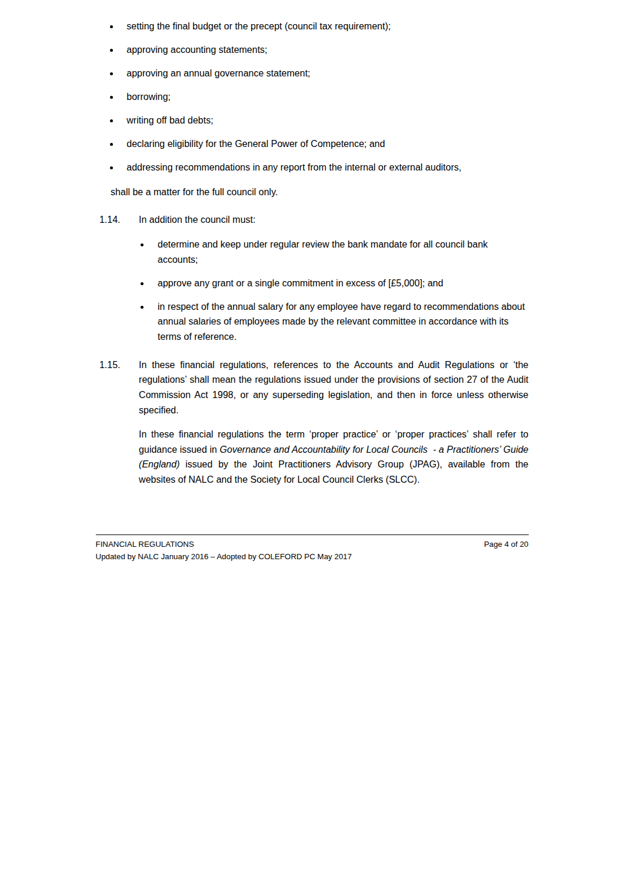setting the final budget or the precept (council tax requirement);
approving accounting statements;
approving an annual governance statement;
borrowing;
writing off bad debts;
declaring eligibility for the General Power of Competence; and
addressing recommendations in any report from the internal or external auditors,
shall be a matter for the full council only.
1.14.
In addition the council must:
determine and keep under regular review the bank mandate for all council bank accounts;
approve any grant or a single commitment in excess of [£5,000]; and
in respect of the annual salary for any employee have regard to recommendations about annual salaries of employees made by the relevant committee in accordance with its terms of reference.
1.15.
In these financial regulations, references to the Accounts and Audit Regulations or ‘the regulations’ shall mean the regulations issued under the provisions of section 27 of the Audit Commission Act 1998, or any superseding legislation, and then in force unless otherwise specified.
In these financial regulations the term ‘proper practice’ or ‘proper practices’ shall refer to guidance issued in Governance and Accountability for Local Councils - a Practitioners’ Guide (England) issued by the Joint Practitioners Advisory Group (JPAG), available from the websites of NALC and the Society for Local Council Clerks (SLCC).
FINANCIAL REGULATIONS
Updated by NALC January 2016 – Adopted by COLEFORD PC May 2017
Page 4 of 20